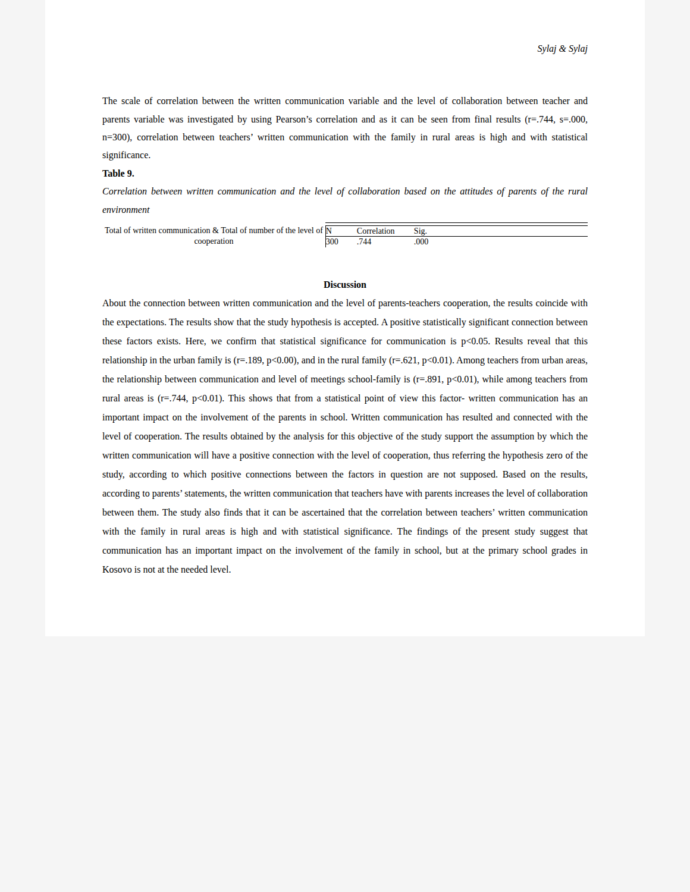Sylaj & Sylaj
The scale of correlation between the written communication variable and the level of collaboration between teacher and parents variable was investigated by using Pearson’s correlation and as it can be seen from final results (r=.744, s=.000, n=300), correlation between teachers’ written communication with the family in rural areas is high and with statistical significance.
Table 9.
Correlation between written communication and the level of collaboration based on the attitudes of parents of the rural environment
| Total of written communication & Total of number of the level of cooperation | N Correlation Sig. 300 .744 .000 |
Discussion
About the connection between written communication and the level of parents-teachers cooperation, the results coincide with the expectations. The results show that the study hypothesis is accepted. A positive statistically significant connection between these factors exists. Here, we confirm that statistical significance for communication is p<0.05. Results reveal that this relationship in the urban family is (r=.189, p<0.00), and in the rural family (r=.621, p<0.01). Among teachers from urban areas, the relationship between communication and level of meetings school-family is (r=.891, p<0.01), while among teachers from rural areas is (r=.744, p<0.01). This shows that from a statistical point of view this factor- written communication has an important impact on the involvement of the parents in school. Written communication has resulted and connected with the level of cooperation. The results obtained by the analysis for this objective of the study support the assumption by which the written communication will have a positive connection with the level of cooperation, thus referring the hypothesis zero of the study, according to which positive connections between the factors in question are not supposed. Based on the results, according to parents’ statements, the written communication that teachers have with parents increases the level of collaboration between them. The study also finds that it can be ascertained that the correlation between teachers’ written communication with the family in rural areas is high and with statistical significance. The findings of the present study suggest that communication has an important impact on the involvement of the family in school, but at the primary school grades in Kosovo is not at the needed level.